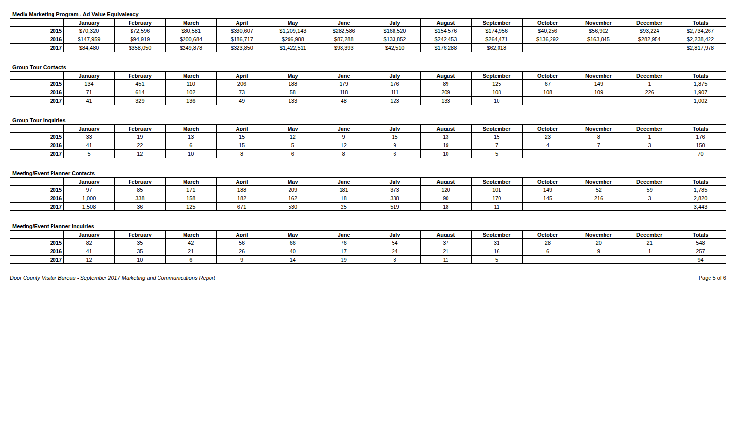Media Marketing Program - Ad Value Equivalency
| | January | February | March | April | May | June | July | August | September | October | November | December | Totals |
| --- | --- | --- | --- | --- | --- | --- | --- | --- | --- | --- | --- | --- | --- |
| 2015 | $70,320 | $72,596 | $80,581 | $330,607 | $1,209,143 | $282,586 | $168,520 | $154,576 | $174,956 | $40,256 | $56,902 | $93,224 | $2,734,267 |
| 2016 | $147,959 | $94,919 | $200,684 | $186,717 | $296,988 | $87,288 | $133,852 | $242,453 | $264,471 | $136,292 | $163,845 | $282,954 | $2,238,422 |
| 2017 | $84,480 | $358,050 | $249,878 | $323,850 | $1,422,511 | $98,393 | $42,510 | $176,288 | $62,018 | | | | $2,817,978 |
Group Tour Contacts
| | January | February | March | April | May | June | July | August | September | October | November | December | Totals |
| --- | --- | --- | --- | --- | --- | --- | --- | --- | --- | --- | --- | --- | --- |
| 2015 | 134 | 451 | 110 | 206 | 188 | 179 | 176 | 89 | 125 | 67 | 149 | 1 | 1,875 |
| 2016 | 71 | 614 | 102 | 73 | 58 | 118 | 111 | 209 | 108 | 108 | 109 | 226 | 1,907 |
| 2017 | 41 | 329 | 136 | 49 | 133 | 48 | 123 | 133 | 10 | | | | 1,002 |
Group Tour Inquiries
| | January | February | March | April | May | June | July | August | September | October | November | December | Totals |
| --- | --- | --- | --- | --- | --- | --- | --- | --- | --- | --- | --- | --- | --- |
| 2015 | 33 | 19 | 13 | 15 | 12 | 9 | 15 | 13 | 15 | 23 | 8 | 1 | 176 |
| 2016 | 41 | 22 | 6 | 15 | 5 | 12 | 9 | 19 | 7 | 4 | 7 | 3 | 150 |
| 2017 | 5 | 12 | 10 | 8 | 6 | 8 | 6 | 10 | 5 | | | | 70 |
Meeting/Event Planner Contacts
| | January | February | March | April | May | June | July | August | September | October | November | December | Totals |
| --- | --- | --- | --- | --- | --- | --- | --- | --- | --- | --- | --- | --- | --- |
| 2015 | 97 | 85 | 171 | 188 | 209 | 181 | 373 | 120 | 101 | 149 | 52 | 59 | 1,785 |
| 2016 | 1,000 | 338 | 158 | 182 | 162 | 18 | 338 | 90 | 170 | 145 | 216 | 3 | 2,820 |
| 2017 | 1,508 | 36 | 125 | 671 | 530 | 25 | 519 | 18 | 11 | | | | 3,443 |
Meeting/Event Planner Inquiries
| | January | February | March | April | May | June | July | August | September | October | November | December | Totals |
| --- | --- | --- | --- | --- | --- | --- | --- | --- | --- | --- | --- | --- | --- |
| 2015 | 82 | 35 | 42 | 56 | 66 | 76 | 54 | 37 | 31 | 28 | 20 | 21 | 548 |
| 2016 | 41 | 35 | 21 | 26 | 40 | 17 | 24 | 21 | 16 | 6 | 9 | 1 | 257 |
| 2017 | 12 | 10 | 6 | 9 | 14 | 19 | 8 | 11 | 5 | | | | 94 |
Door County Visitor Bureau - September 2017 Marketing and Communications Report Page 5 of 6